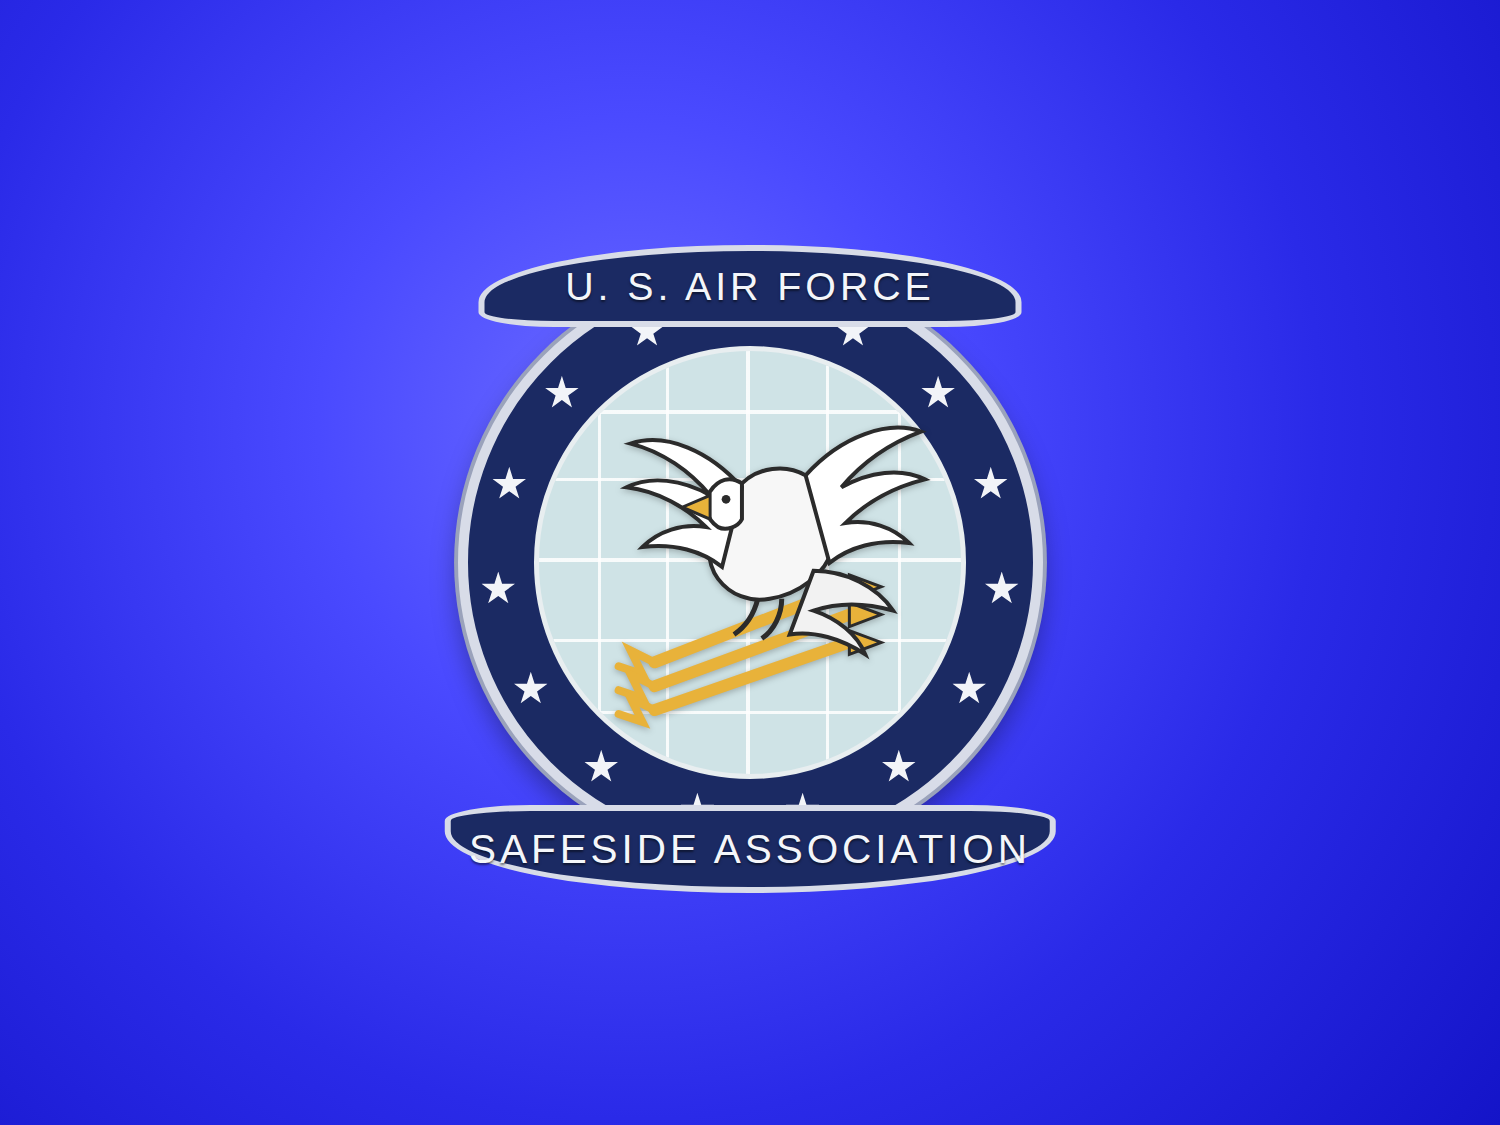U. S. AIR FORCE
SAFESIDE ASSOCIATION
U. S. AIR FORCE — SAFESIDE ASSOCIATION